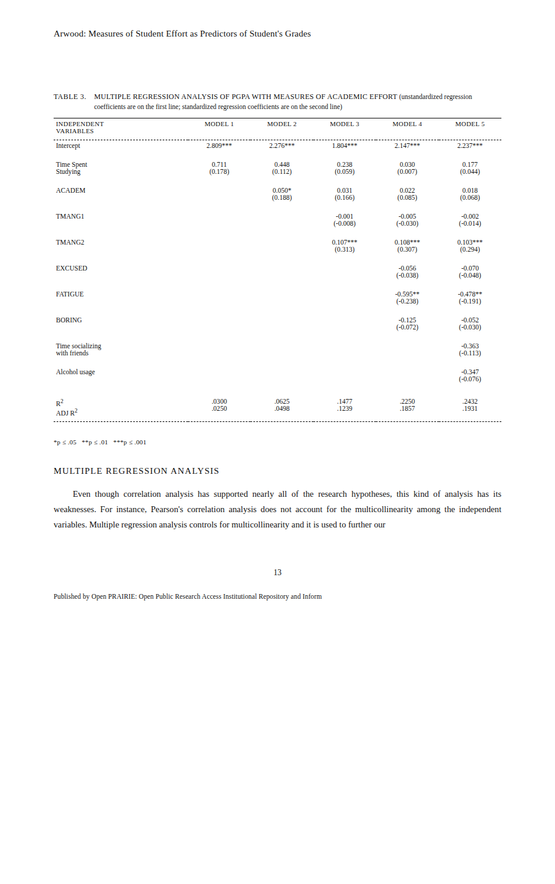Arwood: Measures of Student Effort as Predictors of Student's Grades
TABLE 3. MULTIPLE REGRESSION ANALYSIS OF PGPA WITH MEASURES OF ACADEMIC EFFORT (unstandardized regression coefficients are on the first line; standardized regression coefficients are on the second line)
| INDEPENDENT VARIABLES | MODEL 1 | MODEL 2 | MODEL 3 | MODEL 4 | MODEL 5 |
| --- | --- | --- | --- | --- | --- |
| Intercept | 2.809*** | 2.276*** | 1.804*** | 2.147*** | 2.237*** |
| Time Spent Studying | 0.711 (0.178) | 0.448 (0.112) | 0.238 (0.059) | 0.030 (0.007) | 0.177 (0.044) |
| ACADEM | | 0.050* (0.188) | 0.031 (0.166) | 0.022 (0.085) | 0.018 (0.068) |
| TMANG1 | | | -0.001 (-0.008) | -0.005 (-0.030) | -0.002 (-0.014) |
| TMANG2 | | | 0.107*** (0.313) | 0.108*** (0.307) | 0.103*** (0.294) |
| EXCUSED | | | | -0.056 (-0.038) | -0.070 (-0.048) |
| FATIGUE | | | | -0.595** (-0.238) | -0.478** (-0.191) |
| BORING | | | | -0.125 (-0.072) | -0.052 (-0.030) |
| Time socializing with friends | | | | | -0.363 (-0.113) |
| Alcohol usage | | | | | -0.347 (-0.076) |
| R 2 ADJ R 2 | .0300 .0250 | .0625 .0498 | .1477 .1239 | .2250 .1857 | .2432 .1931 |
*p ≤ .05 **p ≤ .01 ***p ≤ .001
MULTIPLE REGRESSION ANALYSIS
Even though correlation analysis has supported nearly all of the research hypotheses, this kind of analysis has its weaknesses. For instance, Pearson's correlation analysis does not account for the multicollinearity among the independent variables. Multiple regression analysis controls for multicollinearity and it is used to further our
13
Published by Open PRAIRIE: Open Public Research Access Institutional Repository and Inform